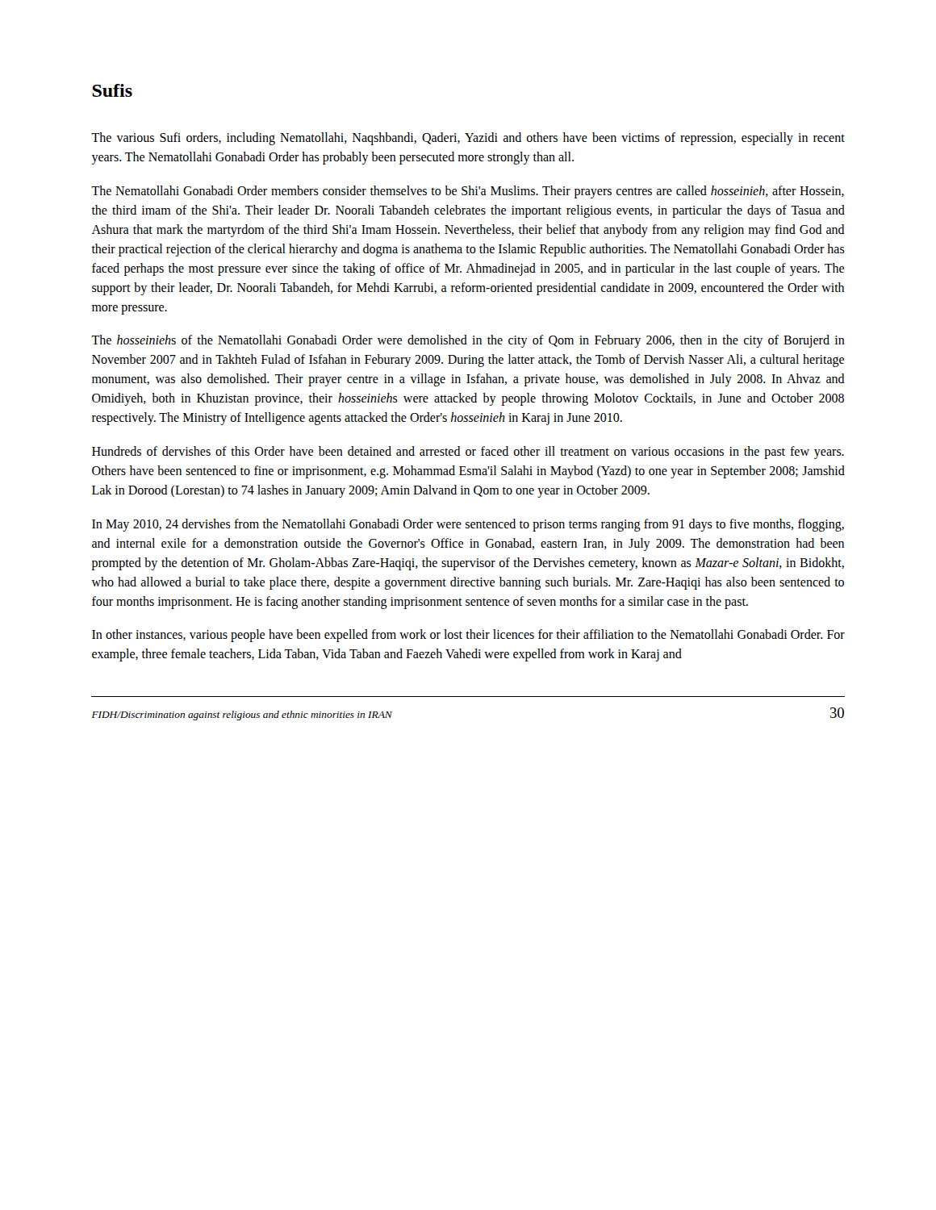Sufis
The various Sufi orders, including Nematollahi, Naqshbandi, Qaderi, Yazidi and others have been victims of repression, especially in recent years. The Nematollahi Gonabadi Order has probably been persecuted more strongly than all.
The Nematollahi Gonabadi Order members consider themselves to be Shi'a Muslims. Their prayers centres are called hosseinieh, after Hossein, the third imam of the Shi'a. Their leader Dr. Noorali Tabandeh celebrates the important religious events, in particular the days of Tasua and Ashura that mark the martyrdom of the third Shi'a Imam Hossein. Nevertheless, their belief that anybody from any religion may find God and their practical rejection of the clerical hierarchy and dogma is anathema to the Islamic Republic authorities. The Nematollahi Gonabadi Order has faced perhaps the most pressure ever since the taking of office of Mr. Ahmadinejad in 2005, and in particular in the last couple of years. The support by their leader, Dr. Noorali Tabandeh, for Mehdi Karrubi, a reform-oriented presidential candidate in 2009, encountered the Order with more pressure.
The hosseiniehs of the Nematollahi Gonabadi Order were demolished in the city of Qom in February 2006, then in the city of Borujerd in November 2007 and in Takhteh Fulad of Isfahan in Feburary 2009. During the latter attack, the Tomb of Dervish Nasser Ali, a cultural heritage monument, was also demolished. Their prayer centre in a village in Isfahan, a private house, was demolished in July 2008. In Ahvaz and Omidiyeh, both in Khuzistan province, their hosseiniehs were attacked by people throwing Molotov Cocktails, in June and October 2008 respectively. The Ministry of Intelligence agents attacked the Order's hosseinieh in Karaj in June 2010.
Hundreds of dervishes of this Order have been detained and arrested or faced other ill treatment on various occasions in the past few years. Others have been sentenced to fine or imprisonment, e.g. Mohammad Esma'il Salahi in Maybod (Yazd) to one year in September 2008; Jamshid Lak in Dorood (Lorestan) to 74 lashes in January 2009; Amin Dalvand in Qom to one year in October 2009.
In May 2010, 24 dervishes from the Nematollahi Gonabadi Order were sentenced to prison terms ranging from 91 days to five months, flogging, and internal exile for a demonstration outside the Governor's Office in Gonabad, eastern Iran, in July 2009. The demonstration had been prompted by the detention of Mr. Gholam-Abbas Zare-Haqiqi, the supervisor of the Dervishes cemetery, known as Mazar-e Soltani, in Bidokht, who had allowed a burial to take place there, despite a government directive banning such burials. Mr. Zare-Haqiqi has also been sentenced to four months imprisonment. He is facing another standing imprisonment sentence of seven months for a similar case in the past.
In other instances, various people have been expelled from work or lost their licences for their affiliation to the Nematollahi Gonabadi Order. For example, three female teachers, Lida Taban, Vida Taban and Faezeh Vahedi were expelled from work in Karaj and
FIDH/Discrimination against religious and ethnic minorities in IRAN 30